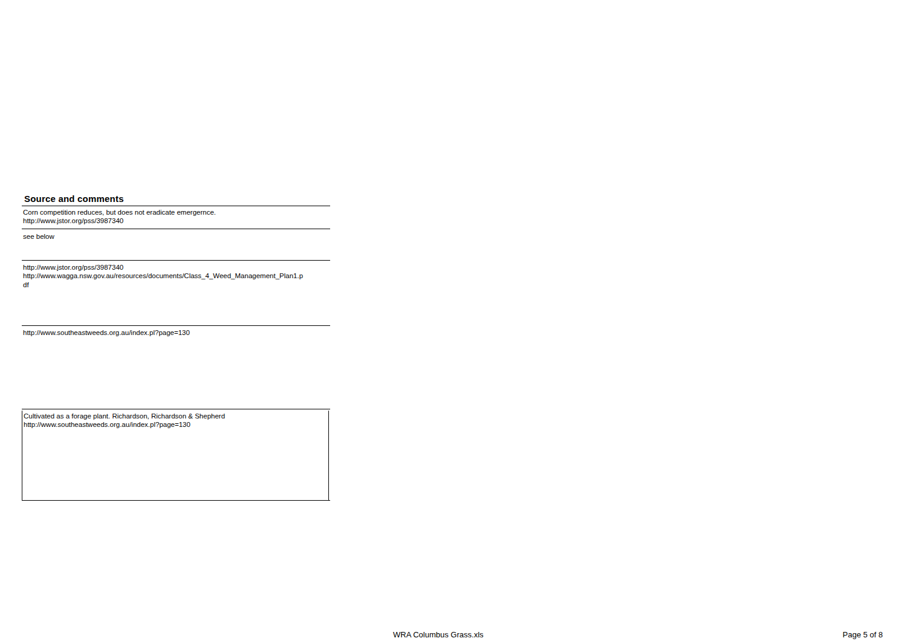Source and comments
Corn competition reduces, but does not eradicate emergernce.
http://www.jstor.org/pss/3987340
see below
http://www.jstor.org/pss/3987340
http://www.wagga.nsw.gov.au/resources/documents/Class_4_Weed_Management_Plan1.p
df
http://www.southeastweeds.org.au/index.pl?page=130
Cultivated as a forage plant. Richardson, Richardson & Shepherd
http://www.southeastweeds.org.au/index.pl?page=130
WRA Columbus Grass.xls Page 5 of 8